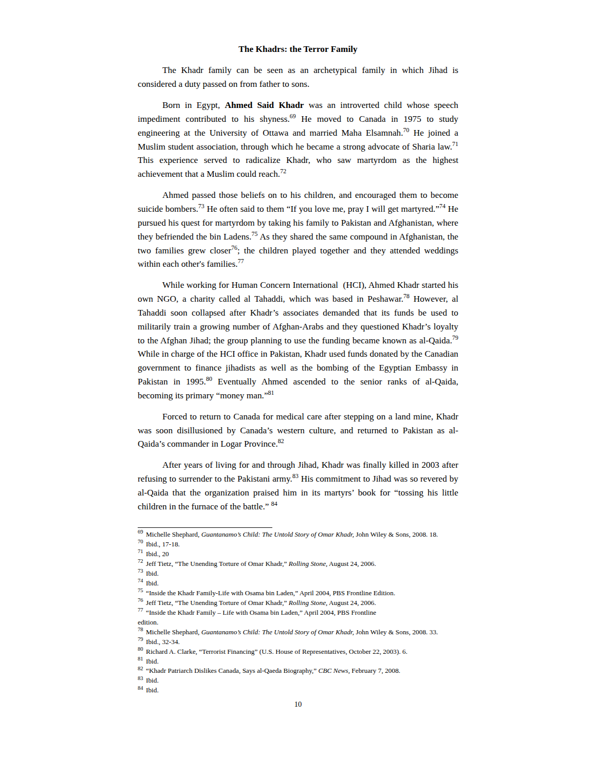The Khadrs: the Terror Family
The Khadr family can be seen as an archetypical family in which Jihad is considered a duty passed on from father to sons.
Born in Egypt, Ahmed Said Khadr was an introverted child whose speech impediment contributed to his shyness.69 He moved to Canada in 1975 to study engineering at the University of Ottawa and married Maha Elsamnah.70 He joined a Muslim student association, through which he became a strong advocate of Sharia law.71 This experience served to radicalize Khadr, who saw martyrdom as the highest achievement that a Muslim could reach.72
Ahmed passed those beliefs on to his children, and encouraged them to become suicide bombers.73 He often said to them “If you love me, pray I will get martyred.”74 He pursued his quest for martyrdom by taking his family to Pakistan and Afghanistan, where they befriended the bin Ladens.75 As they shared the same compound in Afghanistan, the two families grew closer76; the children played together and they attended weddings within each other's families.77
While working for Human Concern International (HCI), Ahmed Khadr started his own NGO, a charity called al Tahaddi, which was based in Peshawar.78 However, al Tahaddi soon collapsed after Khadr’s associates demanded that its funds be used to militarily train a growing number of Afghan-Arabs and they questioned Khadr’s loyalty to the Afghan Jihad; the group planning to use the funding became known as al-Qaida.79 While in charge of the HCI office in Pakistan, Khadr used funds donated by the Canadian government to finance jihadists as well as the bombing of the Egyptian Embassy in Pakistan in 1995.80 Eventually Ahmed ascended to the senior ranks of al-Qaida, becoming its primary “money man.”81
Forced to return to Canada for medical care after stepping on a land mine, Khadr was soon disillusioned by Canada’s western culture, and returned to Pakistan as al-Qaida’s commander in Logar Province.82
After years of living for and through Jihad, Khadr was finally killed in 2003 after refusing to surrender to the Pakistani army.83 His commitment to Jihad was so revered by al-Qaida that the organization praised him in its martyrs’ book for “tossing his little children in the furnace of the battle.” 84
69 Michelle Shephard, Guantanamo’s Child: The Untold Story of Omar Khadr, John Wiley & Sons, 2008. 18.
70 Ibid., 17-18.
71 Ibid., 20
72 Jeff Tietz, “The Unending Torture of Omar Khadr,” Rolling Stone, August 24, 2006.
73 Ibid.
74 Ibid.
75 “Inside the Khadr Family-Life with Osama bin Laden,” April 2004, PBS Frontline Edition.
76 Jeff Tietz, “The Unending Torture of Omar Khadr,” Rolling Stone, August 24, 2006.
77 “Inside the Khadr Family – Life with Osama bin Laden,” April 2004, PBS Frontline
edition.
78 Michelle Shephard, Guantanamo’s Child: The Untold Story of Omar Khadr, John Wiley & Sons, 2008. 33.
79 Ibid., 32-34.
80 Richard A. Clarke, “Terrorist Financing” (U.S. House of Representatives, October 22, 2003). 6.
81 Ibid.
82 “Khadr Patriarch Dislikes Canada, Says al-Qaeda Biography,” CBC News, February 7, 2008.
83 Ibid.
84 Ibid.
10